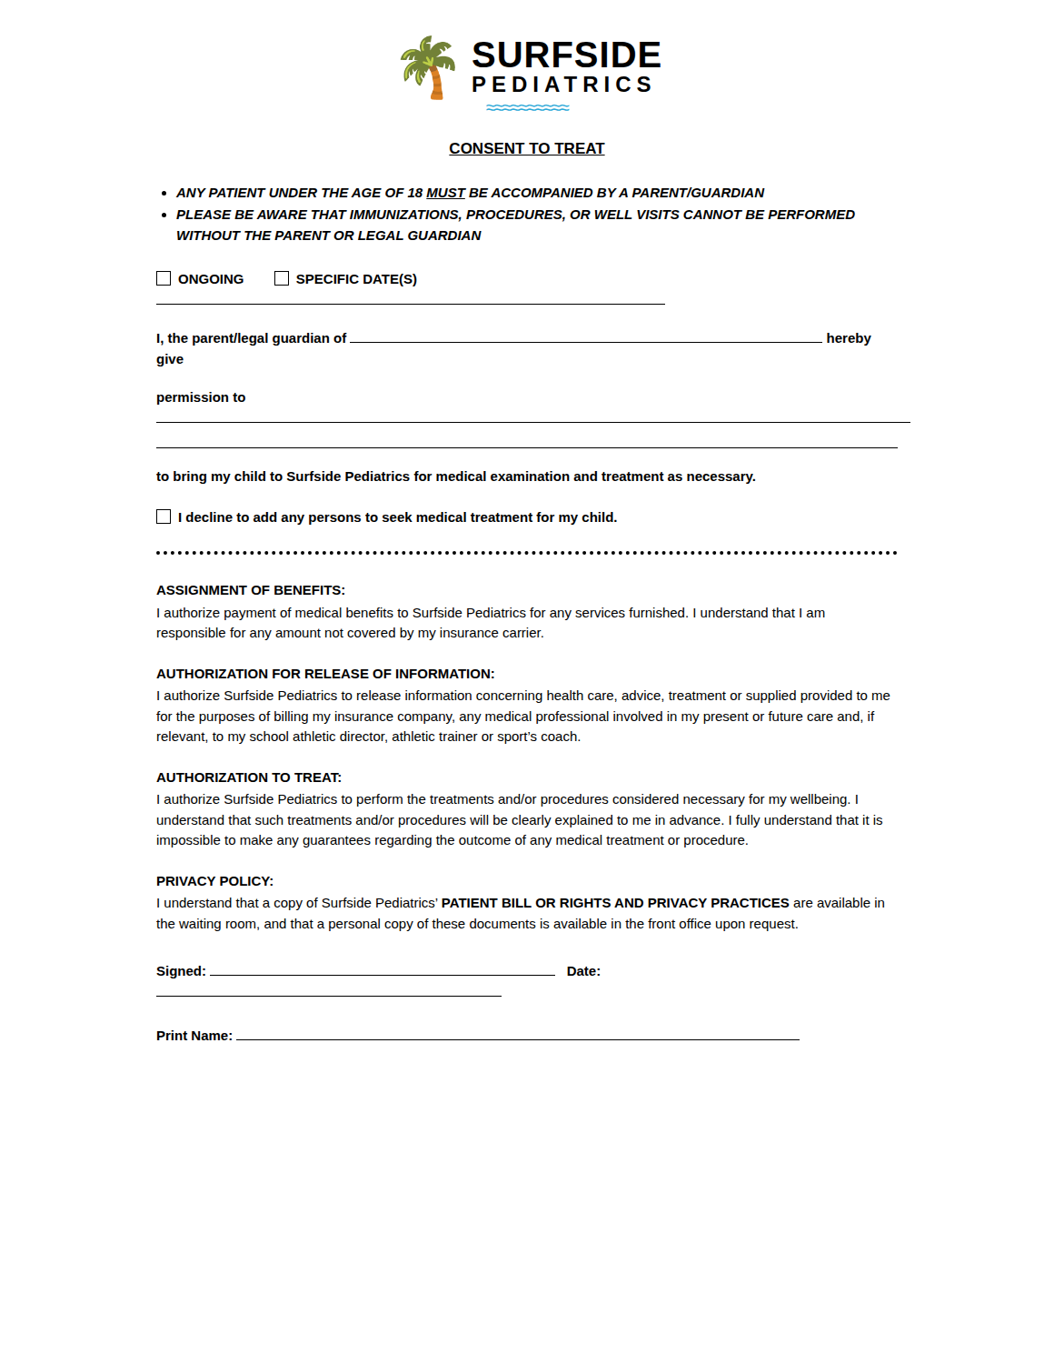🌴 SURFSIDE
PEDIATRICS
≈≈≈≈≈≈≈≈≈≈
CONSENT TO TREAT
ANY PATIENT UNDER THE AGE OF 18 MUST BE ACCOMPANIED BY A PARENT/GUARDIAN
PLEASE BE AWARE THAT IMMUNIZATIONS, PROCEDURES, OR WELL VISITS CANNOT BE PERFORMED WITHOUT THE PARENT OR LEGAL GUARDIAN
ONGOING SPECIFIC DATE(S)
I, the parent/legal guardian of hereby give
permission to
to bring my child to Surfside Pediatrics for medical examination and treatment as necessary.
I decline to add any persons to seek medical treatment for my child.
Assignment of Benefits:
I authorize payment of medical benefits to Surfside Pediatrics for any services furnished. I understand that I am responsible for any amount not covered by my insurance carrier.
Authorization for Release of Information:
I authorize Surfside Pediatrics to release information concerning health care, advice, treatment or supplied provided to me for the purposes of billing my insurance company, any medical professional involved in my present or future care and, if relevant, to my school athletic director, athletic trainer or sport’s coach.
Authorization to Treat:
I authorize Surfside Pediatrics to perform the treatments and/or procedures considered necessary for my wellbeing. I understand that such treatments and/or procedures will be clearly explained to me in advance. I fully understand that it is impossible to make any guarantees regarding the outcome of any medical treatment or procedure.
Privacy Policy:
I understand that a copy of Surfside Pediatrics’ PATIENT BILL OR RIGHTS AND PRIVACY PRACTICES are available in the waiting room, and that a personal copy of these documents is available in the front office upon request.
Signed: Date:
Print Name: